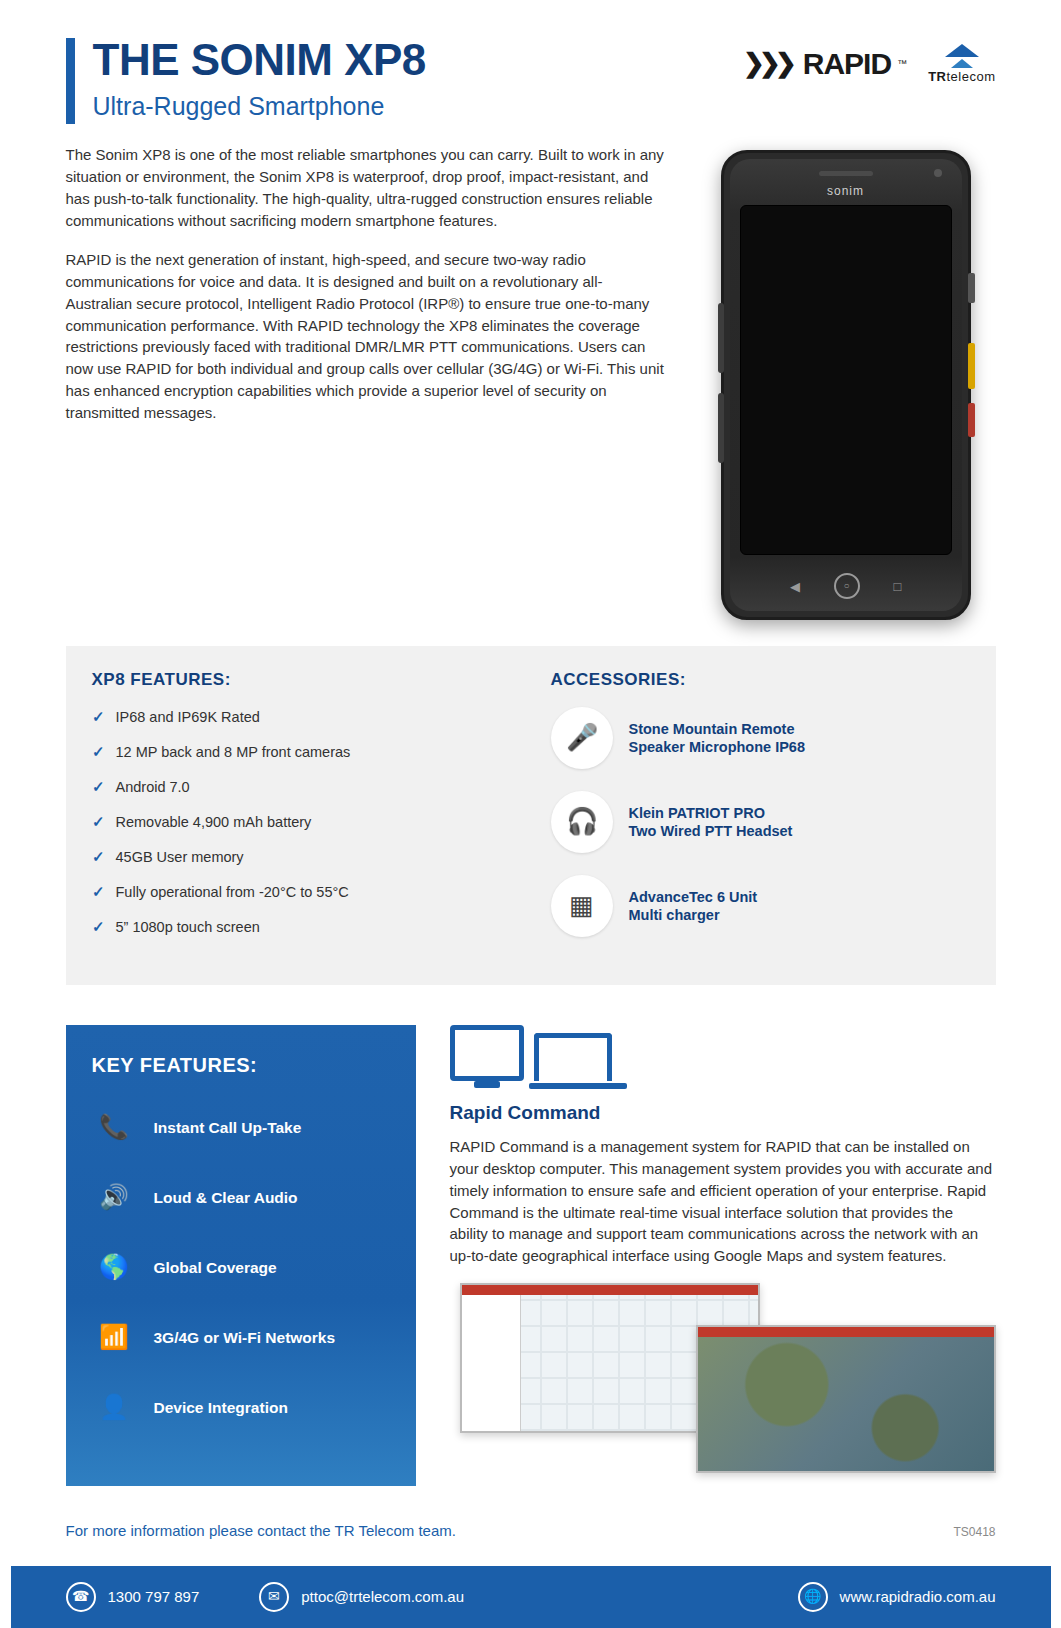THE SONIM XP8
Ultra-Rugged Smartphone
❯❯❯RAPID™
TRtelecom
The Sonim XP8 is one of the most reliable smartphones you can carry. Built to work in any situation or environment, the Sonim XP8 is waterproof, drop proof, impact-resistant, and has push-to-talk functionality. The high-quality, ultra-rugged construction ensures reliable communications without sacrificing modern smartphone features.
RAPID is the next generation of instant, high-speed, and secure two-way radio communications for voice and data. It is designed and built on a revolutionary all-Australian secure protocol, Intelligent Radio Protocol (IRP®) to ensure true one-to-many communication performance. With RAPID technology the XP8 eliminates the coverage restrictions previously faced with traditional DMR/LMR PTT communications. Users can now use RAPID for both individual and group calls over cellular (3G/4G) or Wi-Fi. This unit has enhanced encryption capabilities which provide a superior level of security on transmitted messages.
sonim ◀ ○ □
XP8 FEATURES:
✓IP68 and IP69K Rated
✓12 MP back and 8 MP front cameras
✓Android 7.0
✓Removable 4,900 mAh battery
✓45GB User memory
✓Fully operational from -20°C to 55°C
✓5” 1080p touch screen
ACCESSORIES:
🎤
Stone Mountain Remote
Speaker Microphone IP68
🎧
Klein PATRIOT PRO
Two Wired PTT Headset
▦
AdvanceTec 6 Unit
Multi charger
KEY FEATURES:
📞
Instant Call Up-Take
🔊
Loud & Clear Audio
🌎
Global Coverage
📶
3G/4G or Wi-Fi Networks
👤
Device Integration
Rapid Command
RAPID Command is a management system for RAPID that can be installed on your desktop computer. This management system provides you with accurate and timely information to ensure safe and efficient operation of your enterprise. Rapid Command is the ultimate real-time visual interface solution that provides the ability to manage and support team communications across the network with an up-to-date geographical interface using Google Maps and system features.
For more information please contact the TR Telecom team.
TS0418
☎ 1300 797 897
✉ pttoc@trtelecom.com.au
🌐 www.rapidradio.com.au